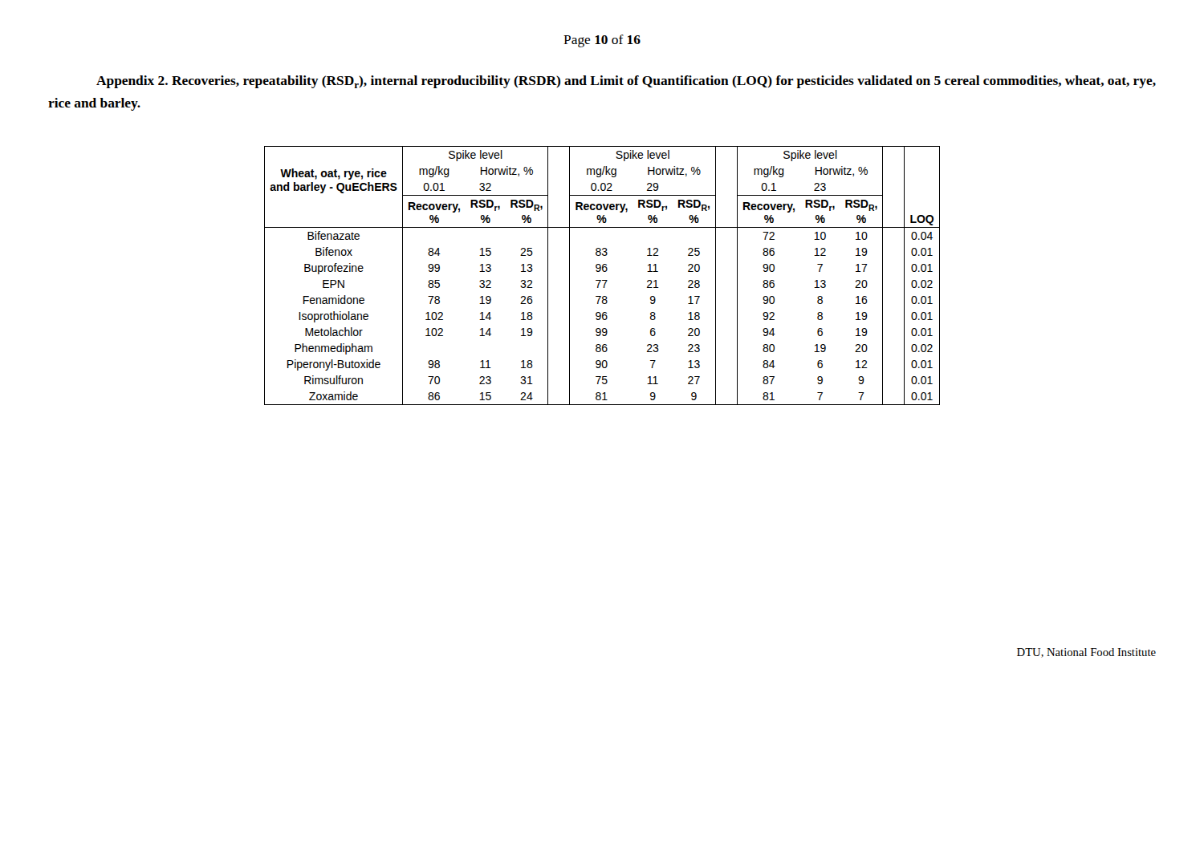Page 10 of 16
Appendix 2. Recoveries, repeatability (RSDr), internal reproducibility (RSDR) and Limit of Quantification (LOQ) for pesticides validated on 5 cereal commodities, wheat, oat, rye, rice and barley.
| Wheat, oat, rye, rice and barley - QuEChERS | Spike level | | Spike level | | Spike level | | |
| mg/kg | Horwitz, % | mg/kg | Horwitz, % | mg/kg | Horwitz, % |
| 0.01 | 32 | | 0.02 | 29 | | 0.1 | 23 | |
| | Recovery, % | RSD r , % | RSD R , % | | Recovery, % | RSD r , % | RSD R , % | | Recovery, % | RSD r , % | RSD R , % | | LOQ |
| Bifenazate | | | | | | | | | 72 | 10 | 10 | | 0.04 |
| Bifenox | 84 | 15 | 25 | | 83 | 12 | 25 | | 86 | 12 | 19 | | 0.01 |
| Buprofezine | 99 | 13 | 13 | | 96 | 11 | 20 | | 90 | 7 | 17 | | 0.01 |
| EPN | 85 | 32 | 32 | | 77 | 21 | 28 | | 86 | 13 | 20 | | 0.02 |
| Fenamidone | 78 | 19 | 26 | | 78 | 9 | 17 | | 90 | 8 | 16 | | 0.01 |
| Isoprothiolane | 102 | 14 | 18 | | 96 | 8 | 18 | | 92 | 8 | 19 | | 0.01 |
| Metolachlor | 102 | 14 | 19 | | 99 | 6 | 20 | | 94 | 6 | 19 | | 0.01 |
| Phenmedipham | | | | | 86 | 23 | 23 | | 80 | 19 | 20 | | 0.02 |
| Piperonyl-Butoxide | 98 | 11 | 18 | | 90 | 7 | 13 | | 84 | 6 | 12 | | 0.01 |
| Rimsulfuron | 70 | 23 | 31 | | 75 | 11 | 27 | | 87 | 9 | 9 | | 0.01 |
| Zoxamide | 86 | 15 | 24 | | 81 | 9 | 9 | | 81 | 7 | 7 | | 0.01 |
DTU, National Food Institute